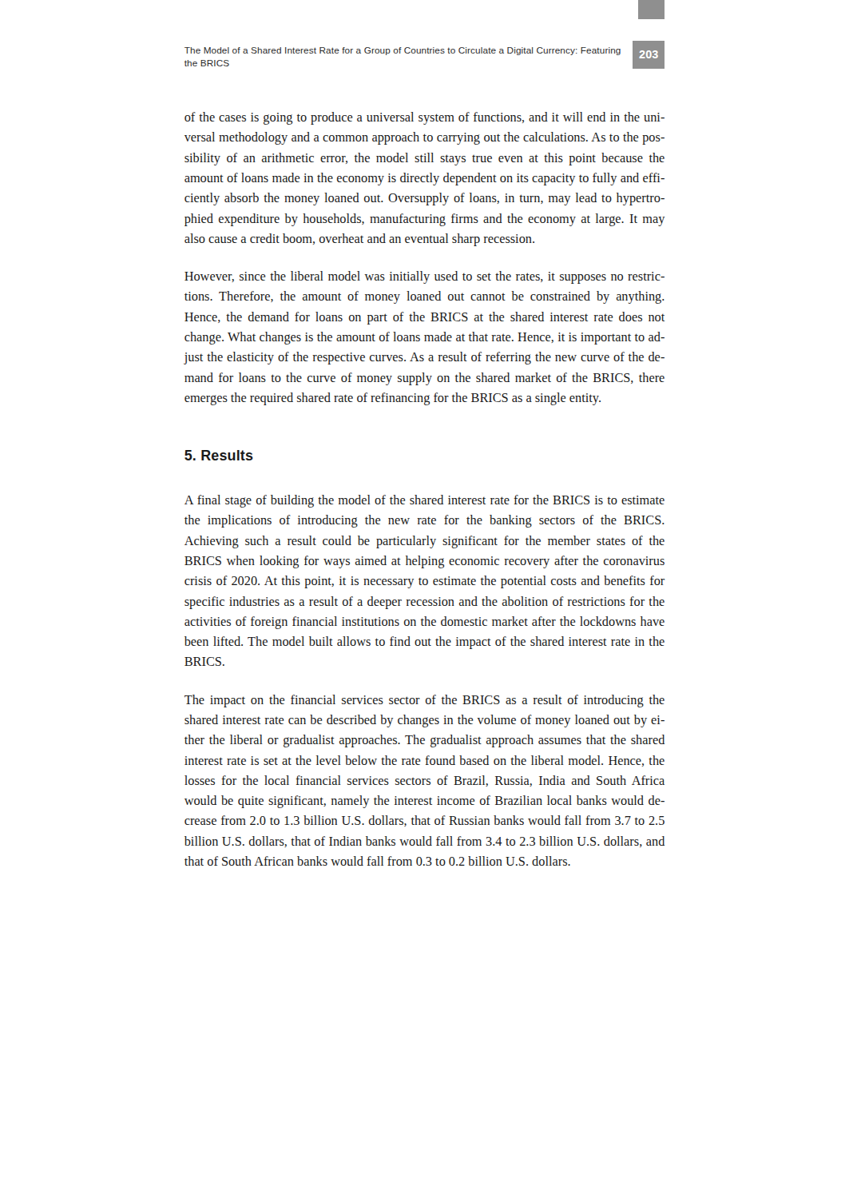The Model of a Shared Interest Rate for a Group of Countries to Circulate a Digital Currency: Featuring the BRICS
203
of the cases is going to produce a universal system of functions, and it will end in the universal methodology and a common approach to carrying out the calculations. As to the possibility of an arithmetic error, the model still stays true even at this point because the amount of loans made in the economy is directly dependent on its capacity to fully and efficiently absorb the money loaned out. Oversupply of loans, in turn, may lead to hypertrophied expenditure by households, manufacturing firms and the economy at large. It may also cause a credit boom, overheat and an eventual sharp recession.
However, since the liberal model was initially used to set the rates, it supposes no restrictions. Therefore, the amount of money loaned out cannot be constrained by anything. Hence, the demand for loans on part of the BRICS at the shared interest rate does not change. What changes is the amount of loans made at that rate. Hence, it is important to adjust the elasticity of the respective curves. As a result of referring the new curve of the demand for loans to the curve of money supply on the shared market of the BRICS, there emerges the required shared rate of refinancing for the BRICS as a single entity.
5. Results
A final stage of building the model of the shared interest rate for the BRICS is to estimate the implications of introducing the new rate for the banking sectors of the BRICS. Achieving such a result could be particularly significant for the member states of the BRICS when looking for ways aimed at helping economic recovery after the coronavirus crisis of 2020. At this point, it is necessary to estimate the potential costs and benefits for specific industries as a result of a deeper recession and the abolition of restrictions for the activities of foreign financial institutions on the domestic market after the lockdowns have been lifted. The model built allows to find out the impact of the shared interest rate in the BRICS.
The impact on the financial services sector of the BRICS as a result of introducing the shared interest rate can be described by changes in the volume of money loaned out by either the liberal or gradualist approaches. The gradualist approach assumes that the shared interest rate is set at the level below the rate found based on the liberal model. Hence, the losses for the local financial services sectors of Brazil, Russia, India and South Africa would be quite significant, namely the interest income of Brazilian local banks would decrease from 2.0 to 1.3 billion U.S. dollars, that of Russian banks would fall from 3.7 to 2.5 billion U.S. dollars, that of Indian banks would fall from 3.4 to 2.3 billion U.S. dollars, and that of South African banks would fall from 0.3 to 0.2 billion U.S. dollars.